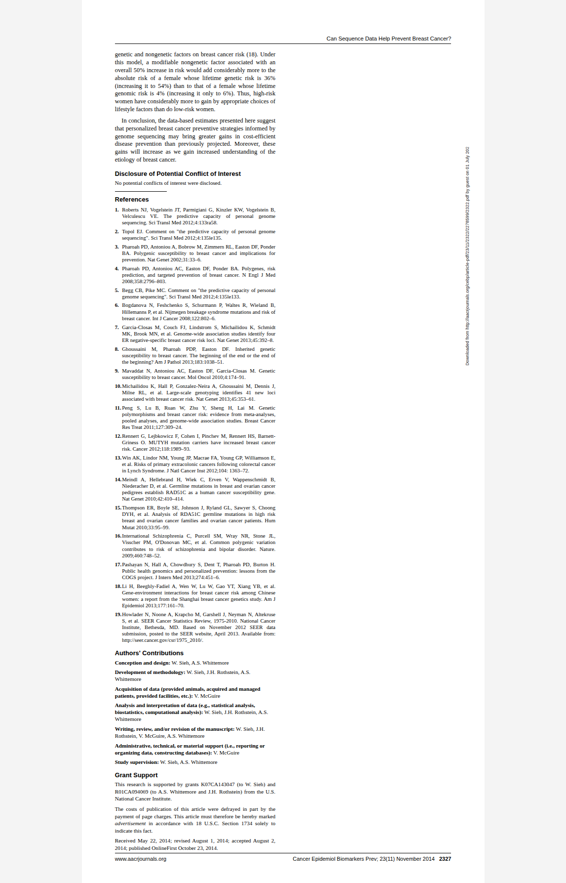Can Sequence Data Help Prevent Breast Cancer?
Downloaded from http://aacrjournals.org/cebp/article-pdf/23/11/2322/2278599/2322.pdf by guest on 01 July 2022
genetic and nongenetic factors on breast cancer risk (18). Under this model, a modifiable nongenetic factor associated with an overall 50% increase in risk would add considerably more to the absolute risk of a female whose lifetime genetic risk is 36% (increasing it to 54%) than to that of a female whose lifetime genomic risk is 4% (increasing it only to 6%). Thus, high-risk women have considerably more to gain by appropriate choices of lifestyle factors than do low-risk women.
In conclusion, the data-based estimates presented here suggest that personalized breast cancer preventive strategies informed by genome sequencing may bring greater gains in cost-efficient disease prevention than previously projected. Moreover, these gains will increase as we gain increased understanding of the etiology of breast cancer.
Disclosure of Potential Conflict of Interest
No potential conflicts of interest were disclosed.
References
Roberts NJ, Vogelstein JT, Parmigiani G, Kinzler KW, Vogelstein B, Velculescu VE. The predictive capacity of personal genome sequencing. Sci Transl Med 2012;4:133ra58.
Topol EJ. Comment on "the predictive capacity of personal genome sequencing". Sci Transl Med 2012;4:135le135.
Pharoah PD, Antoniou A, Bobrow M, Zimmern RL, Easton DF, Ponder BA. Polygenic susceptibility to breast cancer and implications for prevention. Nat Genet 2002;31:33–6.
Pharoah PD, Antoniou AC, Easton DF, Ponder BA. Polygenes, risk prediction, and targeted prevention of breast cancer. N Engl J Med 2008;358:2796–803.
Begg CB, Pike MC. Comment on "the predictive capacity of personal genome sequencing". Sci Transl Med 2012;4:135le133.
Bogdanova N, Feshchenko S, Schurmann P, Waltes R, Wieland B, Hillemanns P, et al. Nijmegen breakage syndrome mutations and risk of breast cancer. Int J Cancer 2008;122:802–6.
Garcia-Closas M, Couch FJ, Lindstrom S, Michailidou K, Schmidt MK, Brook MN, et al. Genome-wide association studies identify four ER negative-specific breast cancer risk loci. Nat Genet 2013;45:392–8.
Ghoussaini M, Pharoah PDP, Easton DF. Inherited genetic susceptibility to breast cancer. The beginning of the end or the end of the beginning? Am J Pathol 2013;183:1038–51.
Mavaddat N, Antoniou AC, Easton DF, Garcia-Closas M. Genetic susceptibility to breast cancer. Mol Oncol 2010;4:174–91.
Michailidou K, Hall P, Gonzalez-Neira A, Ghoussaini M, Dennis J, Milne RL, et al. Large-scale genotyping identifies 41 new loci associated with breast cancer risk. Nat Genet 2013;45:353–61.
Peng S, Lu B, Ruan W, Zhu Y, Sheng H, Lai M. Genetic polymorphisms and breast cancer risk: evidence from meta-analyses, pooled analyses, and genome-wide association studies. Breast Cancer Res Treat 2011;127:309–24.
Rennert G, Lejbkowicz F, Cohen I, Pinchev M, Rennert HS, Barnett-Griness O. MUTYH mutation carriers have increased breast cancer risk. Cancer 2012;118:1989–93.
Win AK, Lindor NM, Young JP, Macrae FA, Young GP, Williamson E, et al. Risks of primary extracolonic cancers following colorectal cancer in Lynch Syndrome. J Natl Cancer Inst 2012;104: 1363–72.
Meindl A, Hellebrand H, Wiek C, Erven V, Wappenschmidt B, Niederacher D, et al. Germline mutations in breast and ovarian cancer pedigrees establish RAD51C as a human cancer susceptibility gene. Nat Genet 2010;42:410–414.
Thompson ER, Boyle SE, Johnson J, Ryland GL, Sawyer S, Choong DYH, et al. Analysis of RDA51C germline mutations in high risk breast and ovarian cancer families and ovarian cancer patients. Hum Mutat 2010;33:95–99.
International Schizophrenia C, Purcell SM, Wray NR, Stone JL, Visscher PM, O'Donovan MC, et al. Common polygenic variation contributes to risk of schizophrenia and bipolar disorder. Nature. 2009;460:748–52.
Pashayan N, Hall A, Chowdhury S, Dent T, Pharoah PD, Burton H. Public health genomics and personalized prevention: lessons from the COGS project. J Intern Med 2013;274:451–6.
Li H, Beeghly-Fadiel A, Wen W, Lu W, Gao YT, Xiang YB, et al. Gene-environment interactions for breast cancer risk among Chinese women: a report from the Shanghai breast cancer genetics study. Am J Epidemiol 2013;177:161–70.
Howlader N, Noone A, Krapcho M, Garshell J, Neyman N, Altekruse S, et al. SEER Cancer Statistics Review, 1975-2010. National Cancer Institute, Bethesda, MD. Based on November 2012 SEER data submission, posted to the SEER website, April 2013. Available from: http://seer.cancer.gov/csr/1975_2010/.
Authors' Contributions
Conception and design: W. Sieh, A.S. Whittemore
Development of methodology: W. Sieh, J.H. Rothstein, A.S. Whittemore
Acquisition of data (provided animals, acquired and managed patients, provided facilities, etc.): V. McGuire
Analysis and interpretation of data (e.g., statistical analysis, biostatistics, computational analysis): W. Sieh, J.H. Rothstein, A.S. Whittemore
Writing, review, and/or revision of the manuscript: W. Sieh, J.H. Rothstein, V. McGuire, A.S. Whittemore
Administrative, technical, or material support (i.e., reporting or organizing data, constructing databases): V. McGuire
Study supervision: W. Sieh, A.S. Whittemore
Grant Support
This research is supported by grants K07CA143047 (to W. Sieh) and R01CA094069 (to A.S. Whittemore and J.H. Rothstein) from the U.S. National Cancer Institute.
The costs of publication of this article were defrayed in part by the payment of page charges. This article must therefore be hereby marked advertisement in accordance with 18 U.S.C. Section 1734 solely to indicate this fact.
Received May 22, 2014; revised August 1, 2014; accepted August 2, 2014; published OnlineFirst October 23, 2014.
www.aacrjournals.org
Cancer Epidemiol Biomarkers Prev; 23(11) November 2014 2327